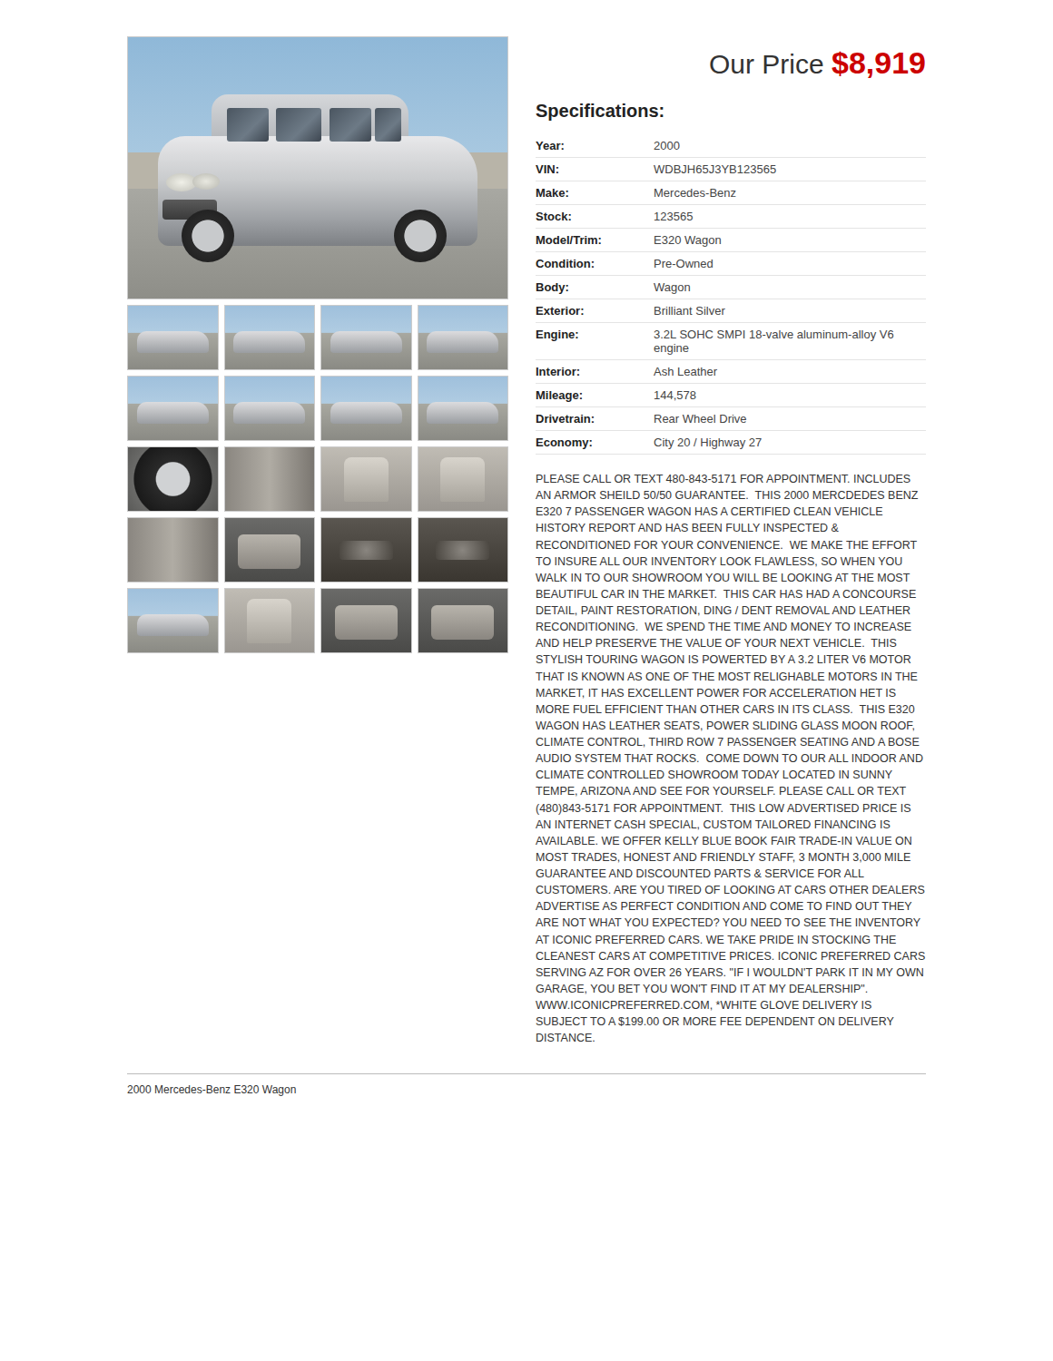Our Price $8,919
Specifications:
| Year: | 2000 |
| VIN: | WDBJH65J3YB123565 |
| Make: | Mercedes-Benz |
| Stock: | 123565 |
| Model/Trim: | E320 Wagon |
| Condition: | Pre-Owned |
| Body: | Wagon |
| Exterior: | Brilliant Silver |
| Engine: | 3.2L SOHC SMPI 18-valve aluminum-alloy V6 engine |
| Interior: | Ash Leather |
| Mileage: | 144,578 |
| Drivetrain: | Rear Wheel Drive |
| Economy: | City 20 / Highway 27 |
PLEASE CALL OR TEXT 480-843-5171 FOR APPOINTMENT. INCLUDES AN ARMOR SHEILD 50/50 GUARANTEE. THIS 2000 MERCDEDES BENZ E320 7 PASSENGER WAGON HAS A CERTIFIED CLEAN VEHICLE HISTORY REPORT AND HAS BEEN FULLY INSPECTED & RECONDITIONED FOR YOUR CONVENIENCE. WE MAKE THE EFFORT TO INSURE ALL OUR INVENTORY LOOK FLAWLESS, SO WHEN YOU WALK IN TO OUR SHOWROOM YOU WILL BE LOOKING AT THE MOST BEAUTIFUL CAR IN THE MARKET. THIS CAR HAS HAD A CONCOURSE DETAIL, PAINT RESTORATION, DING / DENT REMOVAL AND LEATHER RECONDITIONING. WE SPEND THE TIME AND MONEY TO INCREASE AND HELP PRESERVE THE VALUE OF YOUR NEXT VEHICLE. THIS STYLISH TOURING WAGON IS POWERTED BY A 3.2 LITER V6 MOTOR THAT IS KNOWN AS ONE OF THE MOST RELIGHABLE MOTORS IN THE MARKET, IT HAS EXCELLENT POWER FOR ACCELERATION HET IS MORE FUEL EFFICIENT THAN OTHER CARS IN ITS CLASS. THIS E320 WAGON HAS LEATHER SEATS, POWER SLIDING GLASS MOON ROOF, CLIMATE CONTROL, THIRD ROW 7 PASSENGER SEATING AND A BOSE AUDIO SYSTEM THAT ROCKS. COME DOWN TO OUR ALL INDOOR AND CLIMATE CONTROLLED SHOWROOM TODAY LOCATED IN SUNNY TEMPE, ARIZONA AND SEE FOR YOURSELF. PLEASE CALL OR TEXT (480)843-5171 FOR APPOINTMENT. THIS LOW ADVERTISED PRICE IS AN INTERNET CASH SPECIAL, CUSTOM TAILORED FINANCING IS AVAILABLE. WE OFFER KELLY BLUE BOOK FAIR TRADE-IN VALUE ON MOST TRADES, HONEST AND FRIENDLY STAFF, 3 MONTH 3,000 MILE GUARANTEE AND DISCOUNTED PARTS & SERVICE FOR ALL CUSTOMERS. ARE YOU TIRED OF LOOKING AT CARS OTHER DEALERS ADVERTISE AS PERFECT CONDITION AND COME TO FIND OUT THEY ARE NOT WHAT YOU EXPECTED? YOU NEED TO SEE THE INVENTORY AT ICONIC PREFERRED CARS. WE TAKE PRIDE IN STOCKING THE CLEANEST CARS AT COMPETITIVE PRICES. ICONIC PREFERRED CARS SERVING AZ FOR OVER 26 YEARS. "IF I WOULDN'T PARK IT IN MY OWN GARAGE, YOU BET YOU WON'T FIND IT AT MY DEALERSHIP". WWW.ICONICPREFERRED.COM, *WHITE GLOVE DELIVERY IS SUBJECT TO A $199.00 OR MORE FEE DEPENDENT ON DELIVERY DISTANCE.
2000 Mercedes-Benz E320 Wagon